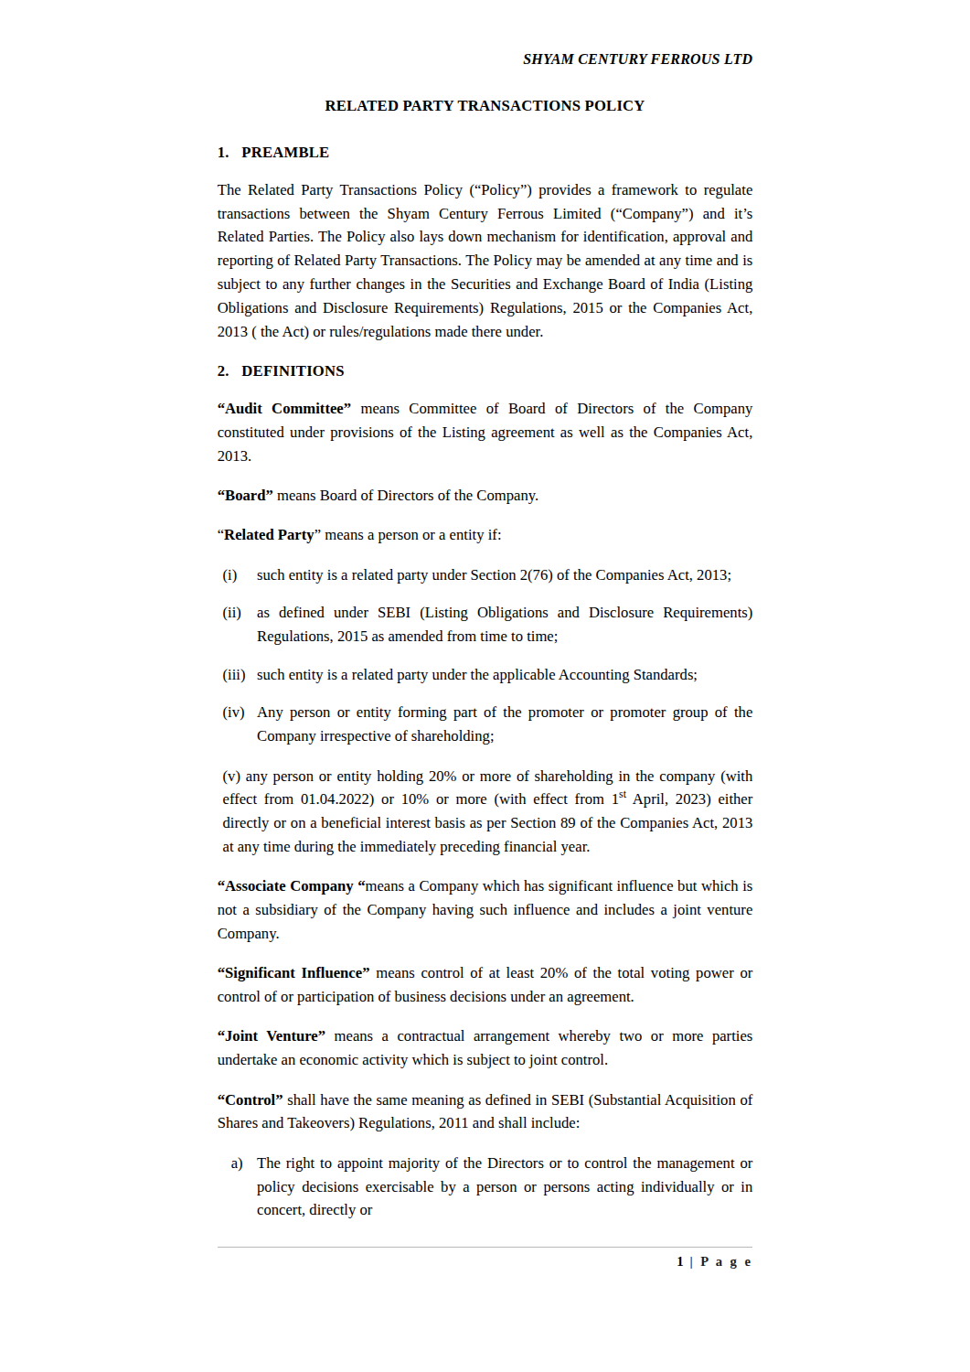SHYAM CENTURY FERROUS LTD
RELATED PARTY TRANSACTIONS POLICY
1. PREAMBLE
The Related Party Transactions Policy (“Policy”) provides a framework to regulate transactions between the Shyam Century Ferrous Limited (“Company”) and it’s Related Parties. The Policy also lays down mechanism for identification, approval and reporting of Related Party Transactions. The Policy may be amended at any time and is subject to any further changes in the Securities and Exchange Board of India (Listing Obligations and Disclosure Requirements) Regulations, 2015 or the Companies Act, 2013 ( the Act) or rules/regulations made there under.
2. DEFINITIONS
“Audit Committee” means Committee of Board of Directors of the Company constituted under provisions of the Listing agreement as well as the Companies Act, 2013.
“Board” means Board of Directors of the Company.
“Related Party” means a person or a entity if:
(i) such entity is a related party under Section 2(76) of the Companies Act, 2013;
(ii) as defined under SEBI (Listing Obligations and Disclosure Requirements) Regulations, 2015 as amended from time to time;
(iii) such entity is a related party under the applicable Accounting Standards;
(iv) Any person or entity forming part of the promoter or promoter group of the Company irrespective of shareholding;
(v) any person or entity holding 20% or more of shareholding in the company (with effect from 01.04.2022) or 10% or more (with effect from 1st April, 2023) either directly or on a beneficial interest basis as per Section 89 of the Companies Act, 2013 at any time during the immediately preceding financial year.
“Associate Company “means a Company which has significant influence but which is not a subsidiary of the Company having such influence and includes a joint venture Company.
“Significant Influence” means control of at least 20% of the total voting power or control of or participation of business decisions under an agreement.
“Joint Venture” means a contractual arrangement whereby two or more parties undertake an economic activity which is subject to joint control.
“Control” shall have the same meaning as defined in SEBI (Substantial Acquisition of Shares and Takeovers) Regulations, 2011 and shall include:
a) The right to appoint majority of the Directors or to control the management or policy decisions exercisable by a person or persons acting individually or in concert, directly or
1 | P a g e